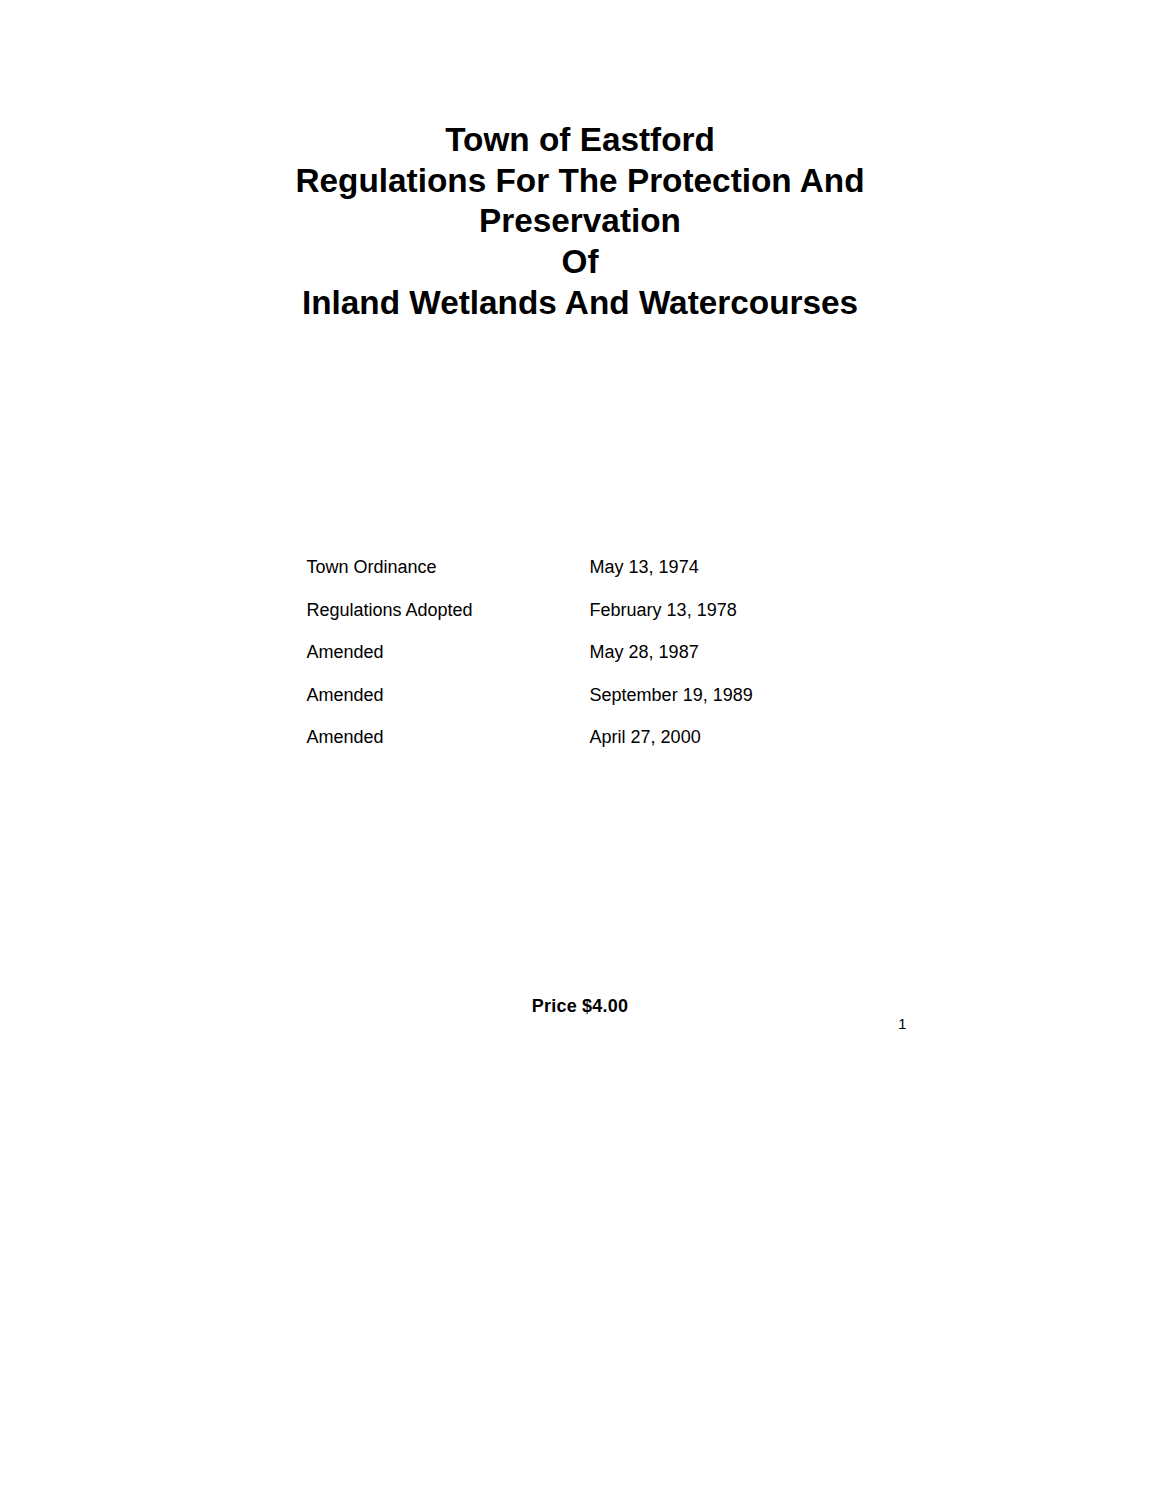Town of Eastford
Regulations For The Protection And Preservation
Of
Inland Wetlands And Watercourses
| Town Ordinance | May 13, 1974 |
| Regulations Adopted | February 13, 1978 |
| Amended | May 28, 1987 |
| Amended | September 19, 1989 |
| Amended | April 27, 2000 |
Price $4.00
1